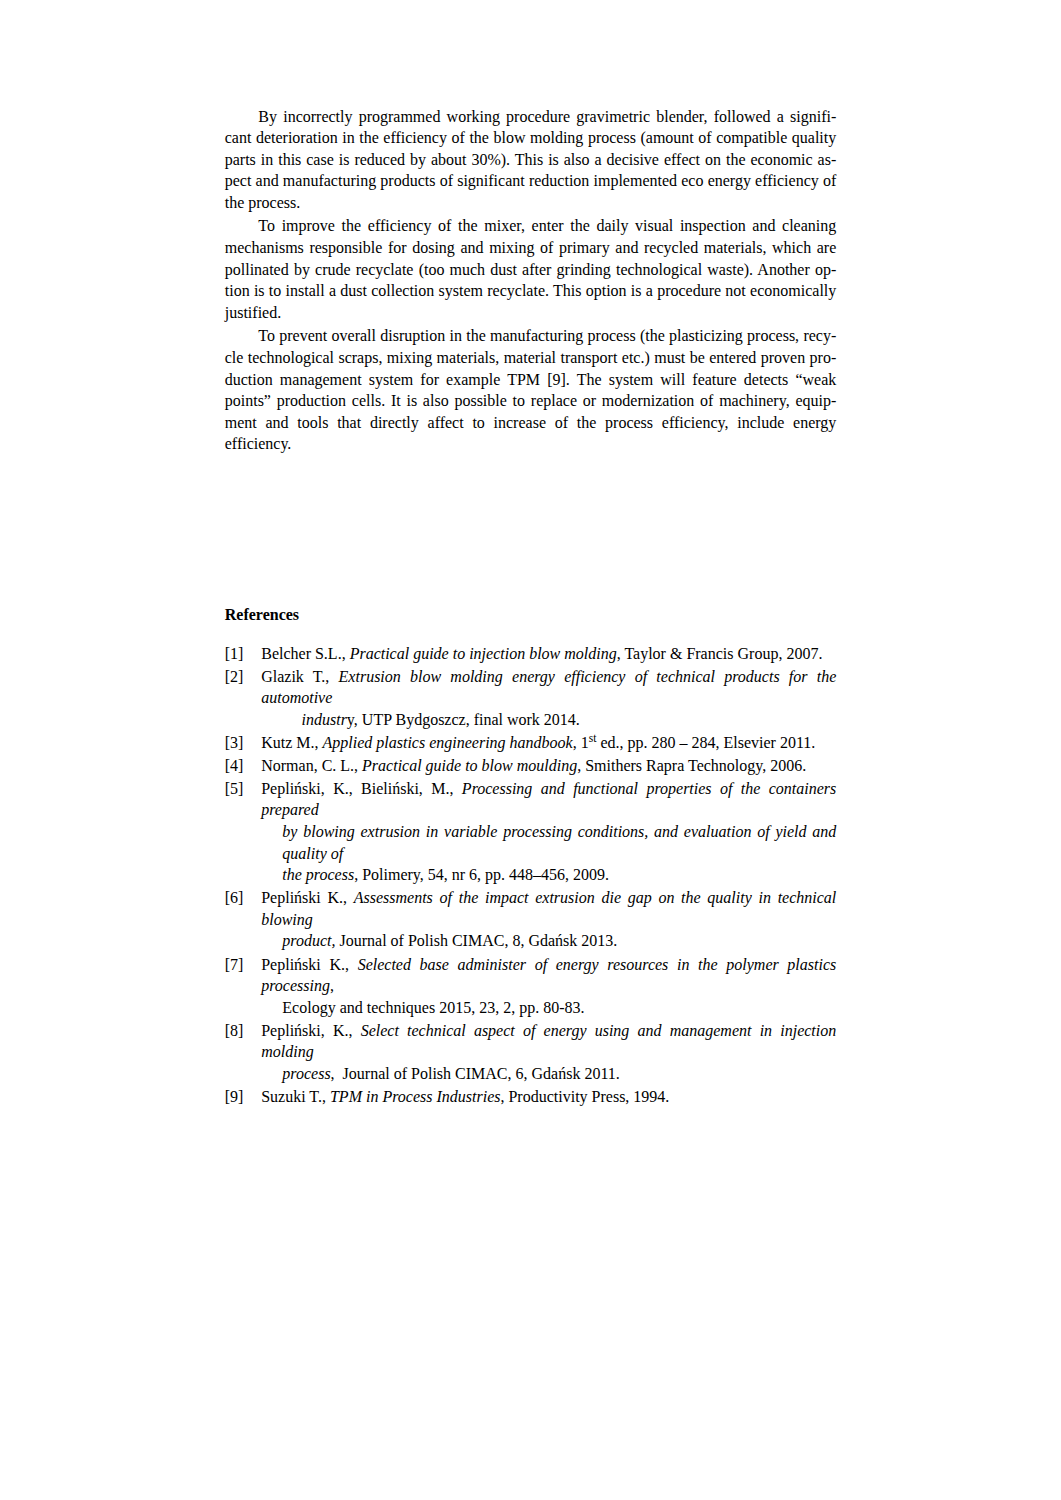By incorrectly programmed working procedure gravimetric blender, followed a significant deterioration in the efficiency of the blow molding process (amount of compatible quality parts in this case is reduced by about 30%). This is also a decisive effect on the economic aspect and manufacturing products of significant reduction implemented eco energy efficiency of the process.
To improve the efficiency of the mixer, enter the daily visual inspection and cleaning mechanisms responsible for dosing and mixing of primary and recycled materials, which are pollinated by crude recyclate (too much dust after grinding technological waste). Another option is to install a dust collection system recyclate. This option is a procedure not economically justified.
To prevent overall disruption in the manufacturing process (the plasticizing process, recycle technological scraps, mixing materials, material transport etc.) must be entered proven production management system for example TPM [9]. The system will feature detects “weak points” production cells. It is also possible to replace or modernization of machinery, equipment and tools that directly affect to increase of the process efficiency, include energy efficiency.
References
[1] Belcher S.L., Practical guide to injection blow molding, Taylor & Francis Group, 2007.
[2] Glazik T., Extrusion blow molding energy efficiency of technical products for the automotive industry, UTP Bydgoszcz, final work 2014.
[3] Kutz M., Applied plastics engineering handbook, 1st ed., pp. 280 – 284, Elsevier 2011.
[4] Norman, C. L., Practical guide to blow moulding, Smithers Rapra Technology, 2006.
[5] Pepliński, K., Bieliński, M., Processing and functional properties of the containers prepared by blowing extrusion in variable processing conditions, and evaluation of yield and quality of the process, Polimery, 54, nr 6, pp. 448–456, 2009.
[6] Pepliński K., Assessments of the impact extrusion die gap on the quality in technical blowing product, Journal of Polish CIMAC, 8, Gdańsk 2013.
[7] Pepliński K., Selected base administer of energy resources in the polymer plastics processing, Ecology and techniques 2015, 23, 2, pp. 80-83.
[8] Pepliński, K., Select technical aspect of energy using and management in injection molding process, Journal of Polish CIMAC, 6, Gdańsk 2011.
[9] Suzuki T., TPM in Process Industries, Productivity Press, 1994.